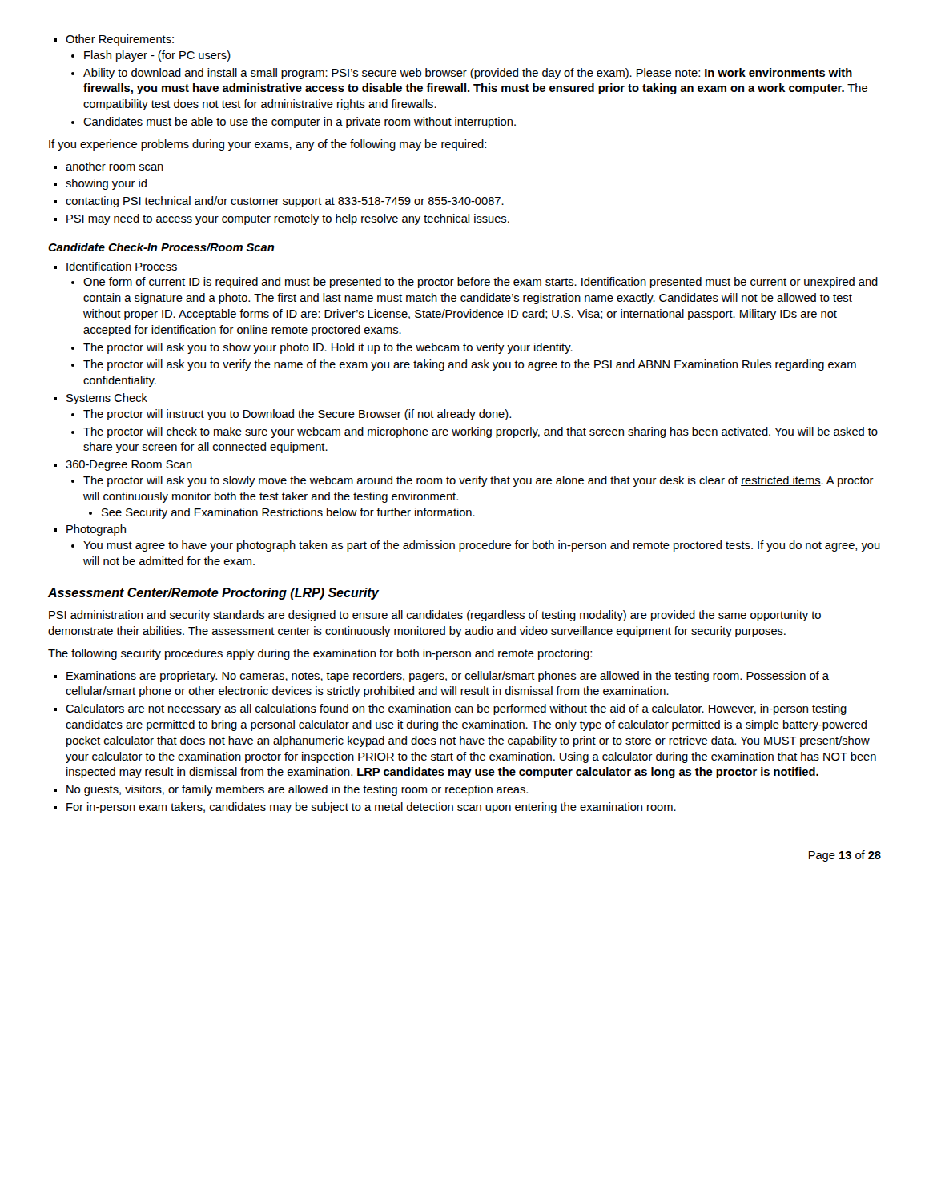Other Requirements:
Flash player - (for PC users)
Ability to download and install a small program: PSI’s secure web browser (provided the day of the exam). Please note: In work environments with firewalls, you must have administrative access to disable the firewall. This must be ensured prior to taking an exam on a work computer. The compatibility test does not test for administrative rights and firewalls.
Candidates must be able to use the computer in a private room without interruption.
If you experience problems during your exams, any of the following may be required:
another room scan
showing your id
contacting PSI technical and/or customer support at 833-518-7459 or 855-340-0087.
PSI may need to access your computer remotely to help resolve any technical issues.
Candidate Check-In Process/Room Scan
Identification Process
One form of current ID is required and must be presented to the proctor before the exam starts. Identification presented must be current or unexpired and contain a signature and a photo. The first and last name must match the candidate’s registration name exactly. Candidates will not be allowed to test without proper ID. Acceptable forms of ID are: Driver’s License, State/Providence ID card; U.S. Visa; or international passport. Military IDs are not accepted for identification for online remote proctored exams.
The proctor will ask you to show your photo ID. Hold it up to the webcam to verify your identity.
The proctor will ask you to verify the name of the exam you are taking and ask you to agree to the PSI and ABNN Examination Rules regarding exam confidentiality.
Systems Check
The proctor will instruct you to Download the Secure Browser (if not already done).
The proctor will check to make sure your webcam and microphone are working properly, and that screen sharing has been activated. You will be asked to share your screen for all connected equipment.
360-Degree Room Scan
The proctor will ask you to slowly move the webcam around the room to verify that you are alone and that your desk is clear of restricted items. A proctor will continuously monitor both the test taker and the testing environment.
See Security and Examination Restrictions below for further information.
Photograph
You must agree to have your photograph taken as part of the admission procedure for both in-person and remote proctored tests. If you do not agree, you will not be admitted for the exam.
Assessment Center/Remote Proctoring (LRP) Security
PSI administration and security standards are designed to ensure all candidates (regardless of testing modality) are provided the same opportunity to demonstrate their abilities. The assessment center is continuously monitored by audio and video surveillance equipment for security purposes.
The following security procedures apply during the examination for both in-person and remote proctoring:
Examinations are proprietary. No cameras, notes, tape recorders, pagers, or cellular/smart phones are allowed in the testing room. Possession of a cellular/smart phone or other electronic devices is strictly prohibited and will result in dismissal from the examination.
Calculators are not necessary as all calculations found on the examination can be performed without the aid of a calculator. However, in-person testing candidates are permitted to bring a personal calculator and use it during the examination. The only type of calculator permitted is a simple battery-powered pocket calculator that does not have an alphanumeric keypad and does not have the capability to print or to store or retrieve data. You MUST present/show your calculator to the examination proctor for inspection PRIOR to the start of the examination. Using a calculator during the examination that has NOT been inspected may result in dismissal from the examination. LRP candidates may use the computer calculator as long as the proctor is notified.
No guests, visitors, or family members are allowed in the testing room or reception areas.
For in-person exam takers, candidates may be subject to a metal detection scan upon entering the examination room.
Page 13 of 28